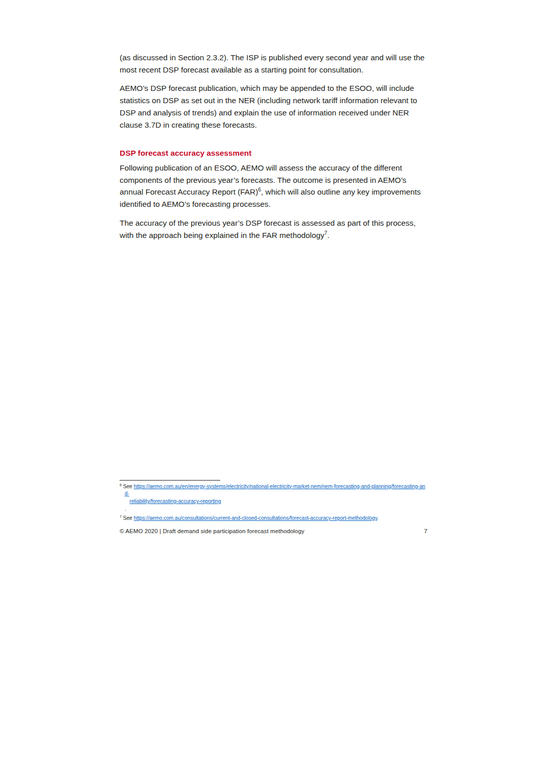(as discussed in Section 2.3.2). The ISP is published every second year and will use the most recent DSP forecast available as a starting point for consultation.
AEMO’s DSP forecast publication, which may be appended to the ESOO, will include statistics on DSP as set out in the NER (including network tariff information relevant to DSP and analysis of trends) and explain the use of information received under NER clause 3.7D in creating these forecasts.
DSP forecast accuracy assessment
Following publication of an ESOO, AEMO will assess the accuracy of the different components of the previous year’s forecasts. The outcome is presented in AEMO’s annual Forecast Accuracy Report (FAR)6, which will also outline any key improvements identified to AEMO’s forecasting processes.
The accuracy of the previous year’s DSP forecast is assessed as part of this process, with the approach being explained in the FAR methodology7.
6 See https://aemo.com.au/en/energy-systems/electricity/national-electricity-market-nem/nem-forecasting-and-planning/forecasting-and-reliability/forecasting-accuracy-reporting.
7 See https://aemo.com.au/consultations/current-and-closed-consultations/forecast-accuracy-report-methodology.
© AEMO 2020 | Draft demand side participation forecast methodology 7